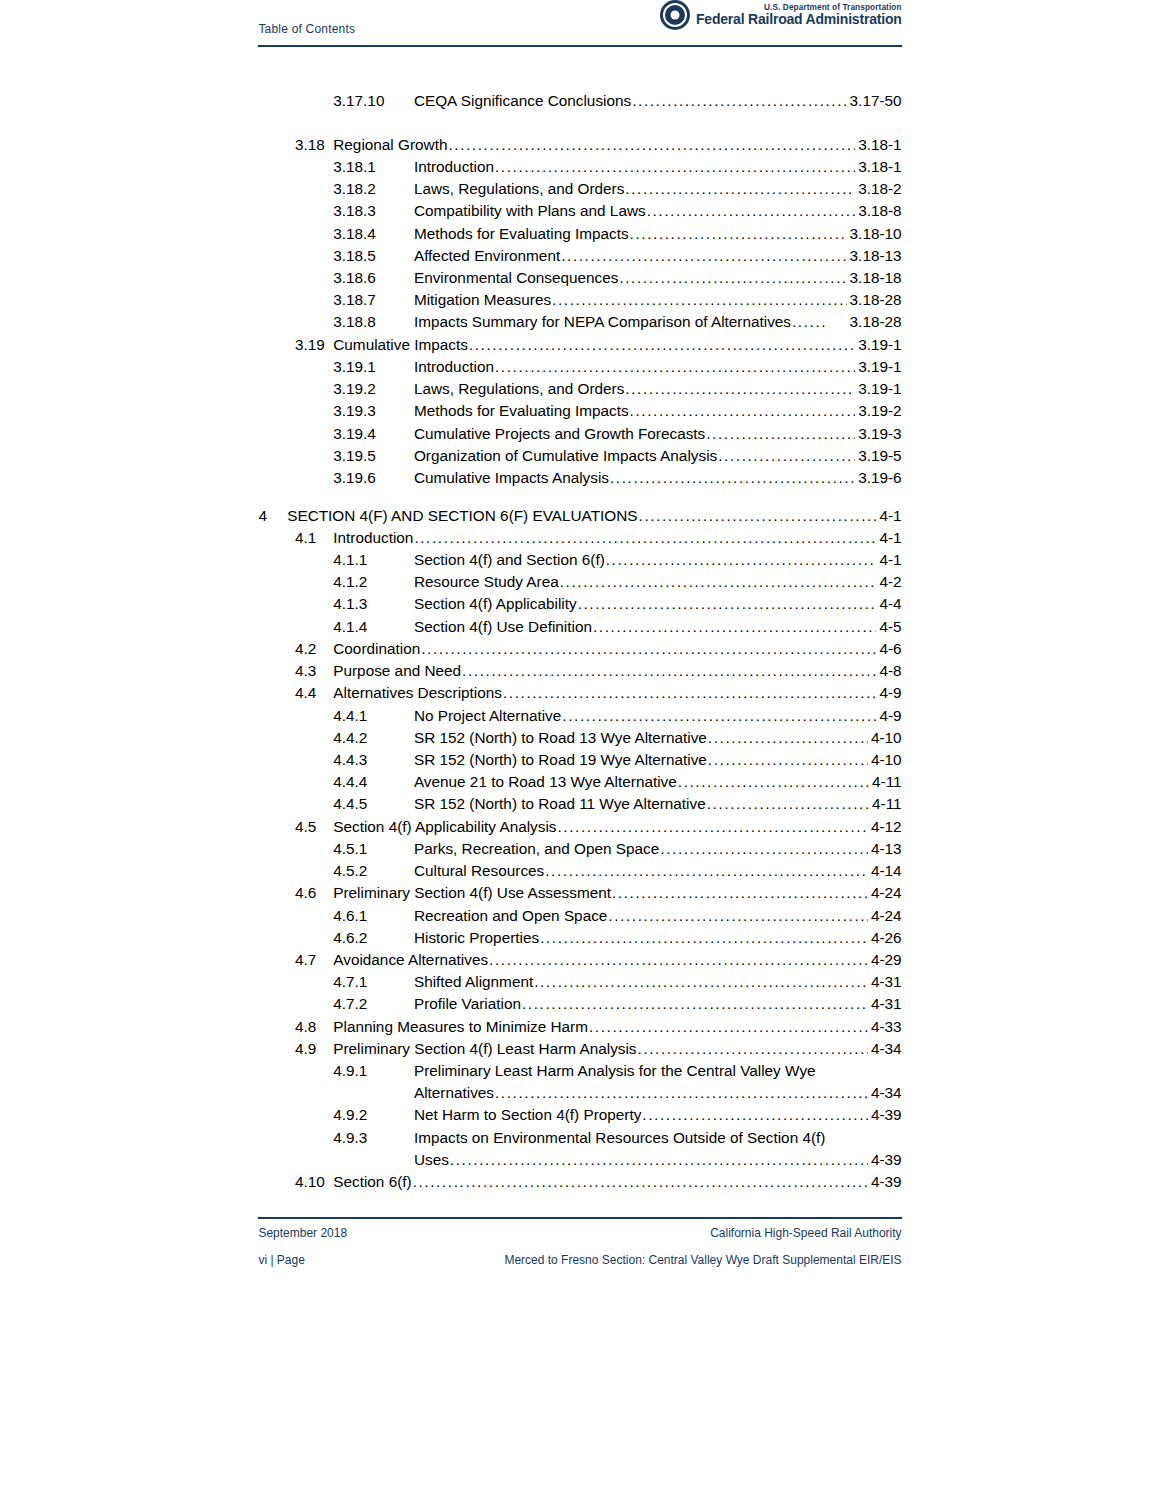Table of Contents
U.S. Department of Transportation
Federal Railroad Administration
3.17.10 CEQA Significance Conclusions .................................................................................................. 3.17-50
3.18 Regional Growth .................................................................................................. 3.18-1
3.18.1 Introduction .................................................................................................. 3.18-1
3.18.2 Laws, Regulations, and Orders .................................................................................................. 3.18-2
3.18.3 Compatibility with Plans and Laws .................................................................................................. 3.18-8
3.18.4 Methods for Evaluating Impacts .................................................................................................. 3.18-10
3.18.5 Affected Environment .................................................................................................. 3.18-13
3.18.6 Environmental Consequences .................................................................................................. 3.18-18
3.18.7 Mitigation Measures .................................................................................................. 3.18-28
3.18.8 Impacts Summary for NEPA Comparison of Alternatives ...... 3.18-28
3.19 Cumulative Impacts .................................................................................................. 3.19-1
3.19.1 Introduction .................................................................................................. 3.19-1
3.19.2 Laws, Regulations, and Orders .................................................................................................. 3.19-1
3.19.3 Methods for Evaluating Impacts .................................................................................................. 3.19-2
3.19.4 Cumulative Projects and Growth Forecasts .................................................................................................. 3.19-3
3.19.5 Organization of Cumulative Impacts Analysis .................................................................................................. 3.19-5
3.19.6 Cumulative Impacts Analysis .................................................................................................. 3.19-6
4 SECTION 4(F) AND SECTION 6(F) EVALUATIONS .................................................................................................. 4-1
4.1 Introduction .................................................................................................. 4-1
4.1.1 Section 4(f) and Section 6(f) .................................................................................................. 4-1
4.1.2 Resource Study Area .................................................................................................. 4-2
4.1.3 Section 4(f) Applicability .................................................................................................. 4-4
4.1.4 Section 4(f) Use Definition .................................................................................................. 4-5
4.2 Coordination .................................................................................................. 4-6
4.3 Purpose and Need .................................................................................................. 4-8
4.4 Alternatives Descriptions .................................................................................................. 4-9
4.4.1 No Project Alternative .................................................................................................. 4-9
4.4.2 SR 152 (North) to Road 13 Wye Alternative .................................................................................................. 4-10
4.4.3 SR 152 (North) to Road 19 Wye Alternative .................................................................................................. 4-10
4.4.4 Avenue 21 to Road 13 Wye Alternative .................................................................................................. 4-11
4.4.5 SR 152 (North) to Road 11 Wye Alternative .................................................................................................. 4-11
4.5 Section 4(f) Applicability Analysis .................................................................................................. 4-12
4.5.1 Parks, Recreation, and Open Space .................................................................................................. 4-13
4.5.2 Cultural Resources .................................................................................................. 4-14
4.6 Preliminary Section 4(f) Use Assessment .................................................................................................. 4-24
4.6.1 Recreation and Open Space .................................................................................................. 4-24
4.6.2 Historic Properties .................................................................................................. 4-26
4.7 Avoidance Alternatives .................................................................................................. 4-29
4.7.1 Shifted Alignment .................................................................................................. 4-31
4.7.2 Profile Variation .................................................................................................. 4-31
4.8 Planning Measures to Minimize Harm .................................................................................................. 4-33
4.9 Preliminary Section 4(f) Least Harm Analysis .................................................................................................. 4-34
4.9.1 Preliminary Least Harm Analysis for the Central Valley Wye
Alternatives .................................................................................................. 4-34
4.9.2 Net Harm to Section 4(f) Property .................................................................................................. 4-39
4.9.3 Impacts on Environmental Resources Outside of Section 4(f)
Uses .................................................................................................. 4-39
4.10 Section 6(f) .................................................................................................. 4-39
September 2018
California High-Speed Rail Authority
vi | Page
Merced to Fresno Section: Central Valley Wye Draft Supplemental EIR/EIS